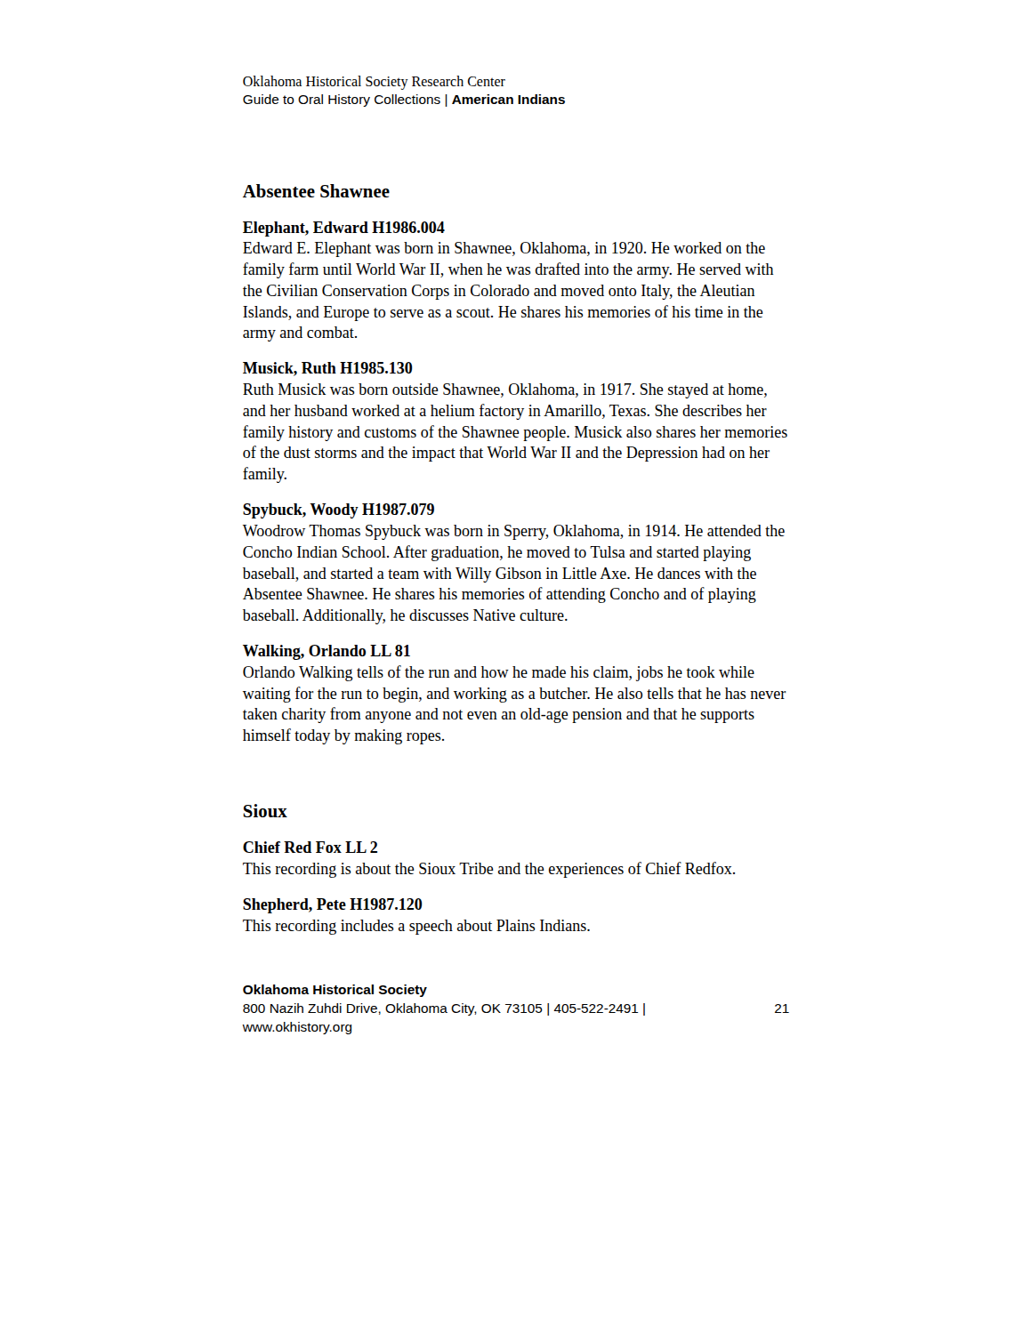Oklahoma Historical Society Research Center
Guide to Oral History Collections | American Indians
Absentee Shawnee
Elephant, Edward H1986.004
Edward E. Elephant was born in Shawnee, Oklahoma, in 1920. He worked on the family farm until World War II, when he was drafted into the army. He served with the Civilian Conservation Corps in Colorado and moved onto Italy, the Aleutian Islands, and Europe to serve as a scout. He shares his memories of his time in the army and combat.
Musick, Ruth H1985.130
Ruth Musick was born outside Shawnee, Oklahoma, in 1917. She stayed at home, and her husband worked at a helium factory in Amarillo, Texas. She describes her family history and customs of the Shawnee people. Musick also shares her memories of the dust storms and the impact that World War II and the Depression had on her family.
Spybuck, Woody H1987.079
Woodrow Thomas Spybuck was born in Sperry, Oklahoma, in 1914. He attended the Concho Indian School. After graduation, he moved to Tulsa and started playing baseball, and started a team with Willy Gibson in Little Axe. He dances with the Absentee Shawnee. He shares his memories of attending Concho and of playing baseball. Additionally, he discusses Native culture.
Walking, Orlando LL 81
Orlando Walking tells of the run and how he made his claim, jobs he took while waiting for the run to begin, and working as a butcher. He also tells that he has never taken charity from anyone and not even an old-age pension and that he supports himself today by making ropes.
Sioux
Chief Red Fox LL 2
This recording is about the Sioux Tribe and the experiences of Chief Redfox.
Shepherd, Pete H1987.120
This recording includes a speech about Plains Indians.
Oklahoma Historical Society
800 Nazih Zuhdi Drive, Oklahoma City, OK 73105 | 405-522-2491 | www.okhistory.org 21